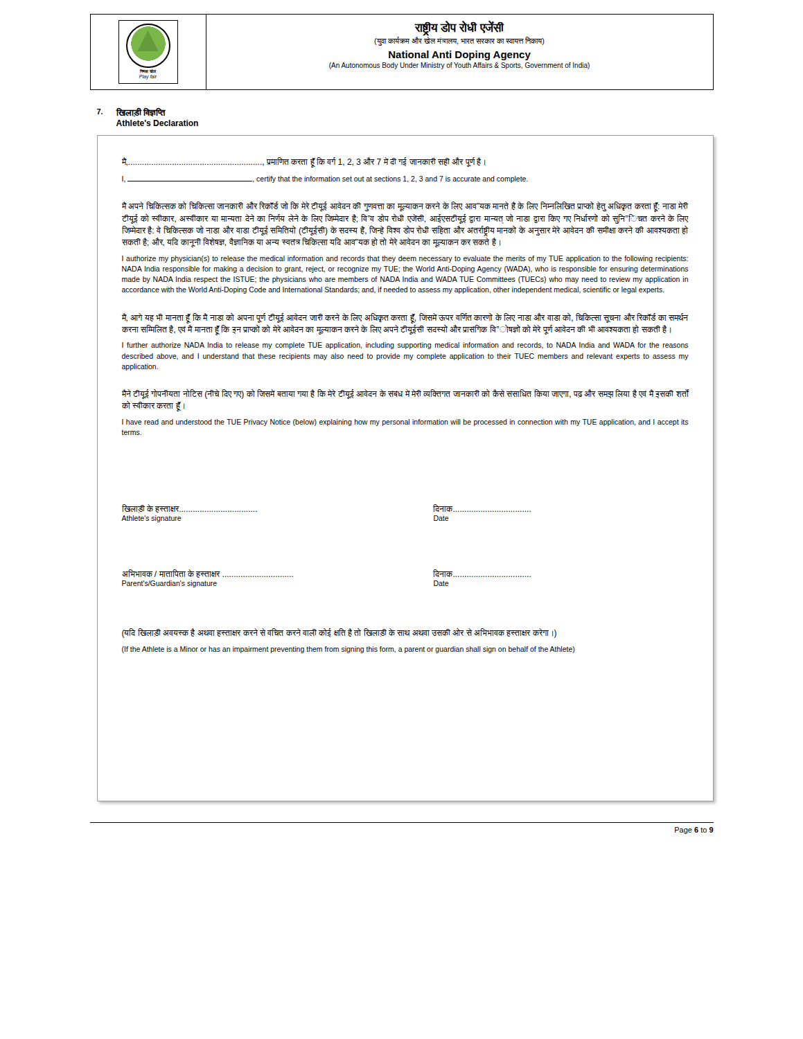निष्पक्ष खेल
Play fair
राष्ट्रीय डोप रोधी एजेंसी
(युवा कार्यक्रम और खेल मंत्रालय, भारत सरकार का स्वायत्त निकाय)
National Anti Doping Agency
(An Autonomous Body Under Ministry of Youth Affairs & Sports, Government of India)
7.
खिलाड़ी विज्ञप्ति
Athlete's Declaration
मैं,.........................................................., प्रमाणित करता हूँ कि वर्ग 1, 2, 3 और 7 में दी गई जानकारी सही और पूर्ण है।
I, , certify that the information set out at sections 1, 2, 3 and 7 is accurate and complete.
मैं अपने चिकित्सक को चिकित्सा जानकारी और रिकॉर्ड जो कि मेरे टीयूई आवेदन की गुणवत्ता का मूल्यांकन करने के लिए आव”यक मानते हैं के लिए निम्नलिखित प्राप्कों हेतु अधिकृत करता हूँ: नाडा मेरी टीयूई को स्वीकार, अस्वीकार या मान्यता देने का निर्णय लेने के लिए जिम्मेदार है; वि”व डोप रोधी एजेंसी, आईएसटीयूई द्वारा मान्यत् जो नाडा द्वारा किए गए निर्धारणों को सुनि”िचत करने के लिए जिम्मेदार है: वे चिकित्सक जो नाडा और वाडा टीयूई समितियों (टीयूईसी) के सदस्य हैं, जिन्हें विश्व डोप रोधी संहिता और अंतर्राष्ट्रीय मानकों के अनुसार मेरे आवेदन की समीक्षा करने की आवश्यकता हो सकती है; और, यदि कानूनी विशेषज्ञ, वैज्ञानिक या अन्य स्वतंत्र चिकित्सा यदि आव”यक हो तो मेरे आवेदन का मूल्यांकन कर सकते है।
I authorize my physician(s) to release the medical information and records that they deem necessary to evaluate the merits of my TUE application to the following recipients: NADA India responsible for making a decision to grant, reject, or recognize my TUE; the World Anti-Doping Agency (WADA), who is responsible for ensuring determinations made by NADA India respect the ISTUE; the physicians who are members of NADA India and WADA TUE Committees (TUECs) who may need to review my application in accordance with the World Anti-Doping Code and International Standards; and, if needed to assess my application, other independent medical, scientific or legal experts.
मैं, आगे यह भी मानता हूँ कि मैं नाडा को अपना पूर्ण टीयूई आवेदन जारी करने के लिए अधिकृत करता हूँ, जिसमें ऊपर वर्णित कारणों के लिए नाडा और वाडा को, चिकित्सा सूचना और रिकॉर्ड का समर्थन करना सम्मिलित है, एवं मैं मानता हूँ कि इन प्राप्कों को मेरे आवेदन का मूल्यांकन करने के लिए अपने टीयूईसी सदस्यों और प्रासंगिक वि”ोषज्ञों को मेरे पूर्ण आवेदन की भी आवश्यकता हो सकती है।
I further authorize NADA India to release my complete TUE application, including supporting medical information and records, to NADA India and WADA for the reasons described above, and I understand that these recipients may also need to provide my complete application to their TUEC members and relevant experts to assess my application.
मैंने टीयूई गोपनीयता नोटिस (नीचे दिए गए) को जिसमें बताया गया है कि मेरे टीयूई आवेदन के संबंध में मेरी व्यक्तिगत जानकारी को कैसे संसाधित किया जाएगा, पढ़ और समझ लिया है एवं मैं इसकी शर्तों को स्वीकार करता हूँ।
I have read and understood the TUE Privacy Notice (below) explaining how my personal information will be processed in connection with my TUE application, and I accept its terms.
खिलाड़ी के हस्ताक्षर..................................
Athlete's signature
दिनांक..................................
Date
अभिभावक / मातापिता के हस्ताक्षर ...............................
Parent's/Guardian's signature
दिनांक..................................
Date
(यदि खिलाड़ी अवयस्क है अथवा हस्ताक्षर करने से वंचित करने वाली कोई क्षति है तो खिलाड़ी के साथ अथवा उसकी ओर से अभिभावक हस्ताक्षर करेगा।)
(If the Athlete is a Minor or has an impairment preventing them from signing this form, a parent or guardian shall sign on behalf of the Athlete)
Page 6 to 9